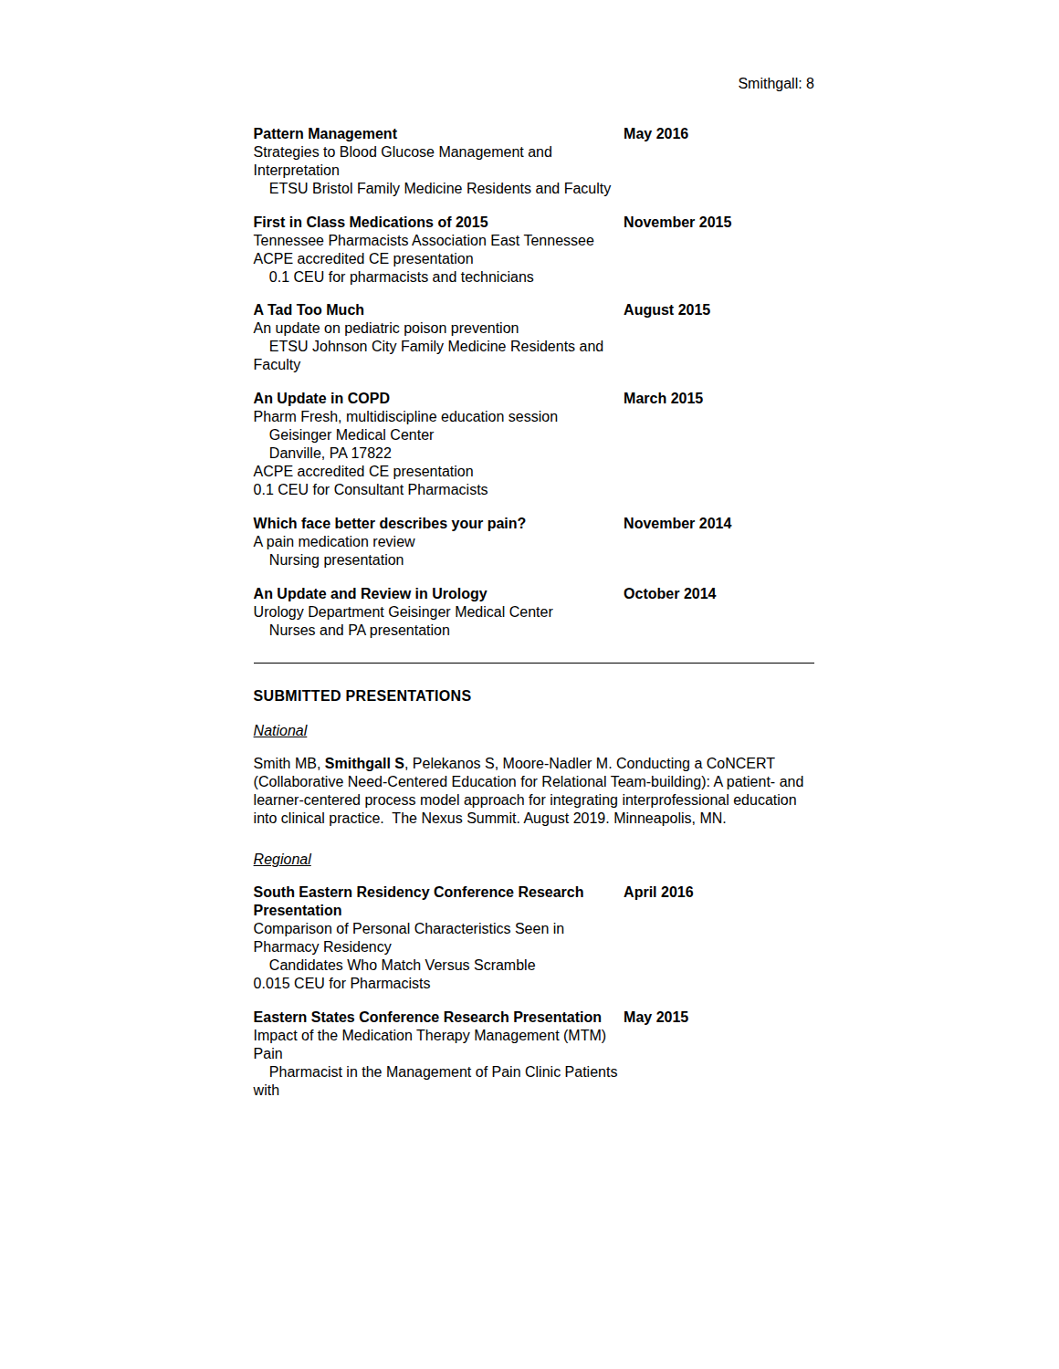Smithgall: 8
| Pattern Management | May 2016 |
| Strategies to Blood Glucose Management and Interpretation | |
| ETSU Bristol Family Medicine Residents and Faculty | |
| First in Class Medications of 2015 | November 2015 |
| Tennessee Pharmacists Association East Tennessee | |
| ACPE accredited CE presentation | |
| 0.1 CEU for pharmacists and technicians | |
| A Tad Too Much | August 2015 |
| An update on pediatric poison prevention | |
| ETSU Johnson City Family Medicine Residents and Faculty | |
| An Update in COPD | March 2015 |
| Pharm Fresh, multidiscipline education session | |
| Geisinger Medical Center | |
| Danville, PA 17822 | |
| ACPE accredited CE presentation | |
| 0.1 CEU for Consultant Pharmacists | |
| Which face better describes your pain? | November 2014 |
| A pain medication review | |
| Nursing presentation | |
| An Update and Review in Urology | October 2014 |
| Urology Department Geisinger Medical Center | |
| Nurses and PA presentation | |
SUBMITTED PRESENTATIONS
National
Smith MB, Smithgall S, Pelekanos S, Moore-Nadler M. Conducting a CoNCERT (Collaborative Need-Centered Education for Relational Team-building): A patient- and learner-centered process model approach for integrating interprofessional education into clinical practice. The Nexus Summit. August 2019. Minneapolis, MN.
Regional
| South Eastern Residency Conference Research Presentation | April 2016 |
| Comparison of Personal Characteristics Seen in Pharmacy Residency | |
| Candidates Who Match Versus Scramble | |
| 0.015 CEU for Pharmacists | |
| Eastern States Conference Research Presentation | May 2015 |
| Impact of the Medication Therapy Management (MTM) Pain | |
| Pharmacist in the Management of Pain Clinic Patients with | |